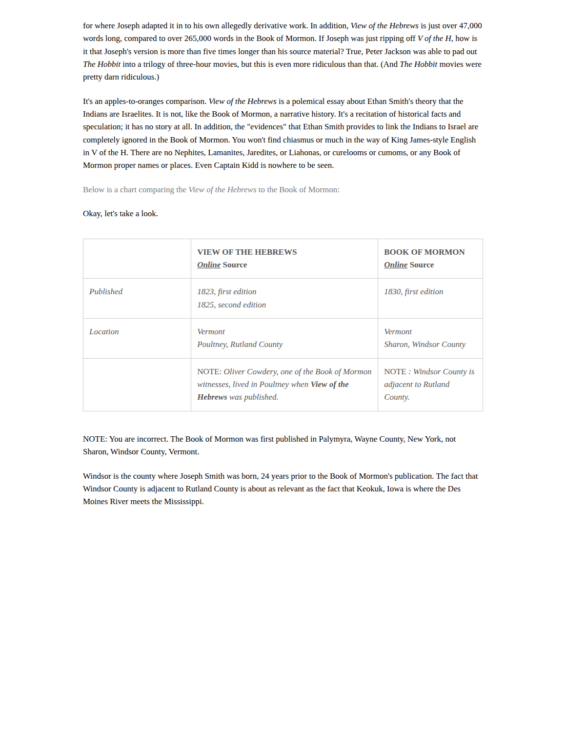for where Joseph adapted it in to his own allegedly derivative work. In addition, View of the Hebrews is just over 47,000 words long, compared to over 265,000 words in the Book of Mormon. If Joseph was just ripping off V of the H, how is it that Joseph's version is more than five times longer than his source material? True, Peter Jackson was able to pad out The Hobbit into a trilogy of three-hour movies, but this is even more ridiculous than that. (And The Hobbit movies were pretty darn ridiculous.)
It's an apples-to-oranges comparison. View of the Hebrews is a polemical essay about Ethan Smith's theory that the Indians are Israelites. It is not, like the Book of Mormon, a narrative history. It's a recitation of historical facts and speculation; it has no story at all. In addition, the "evidences" that Ethan Smith provides to link the Indians to Israel are completely ignored in the Book of Mormon. You won't find chiasmus or much in the way of King James-style English in V of the H. There are no Nephites, Lamanites, Jaredites, or Liahonas, or curelooms or cumoms, or any Book of Mormon proper names or places. Even Captain Kidd is nowhere to be seen.
Below is a chart comparing the View of the Hebrews to the Book of Mormon:
Okay, let's take a look.
| | VIEW OF THE HEBREWS Online Source | BOOK OF MORMON Online Source |
| Published | 1823, first edition 1825, second edition | 1830, first edition |
| Location | Vermont Poultney, Rutland County | Vermont Sharon, Windsor County |
| | NOTE: Oliver Cowdery, one of the Book of Mormon witnesses, lived in Poultney when View of the Hebrews was published. | NOTE : Windsor County is adjacent to Rutland County. |
NOTE: You are incorrect. The Book of Mormon was first published in Palymyra, Wayne County, New York, not Sharon, Windsor County, Vermont.
Windsor is the county where Joseph Smith was born, 24 years prior to the Book of Mormon's publication. The fact that Windsor County is adjacent to Rutland County is about as relevant as the fact that Keokuk, Iowa is where the Des Moines River meets the Mississippi.